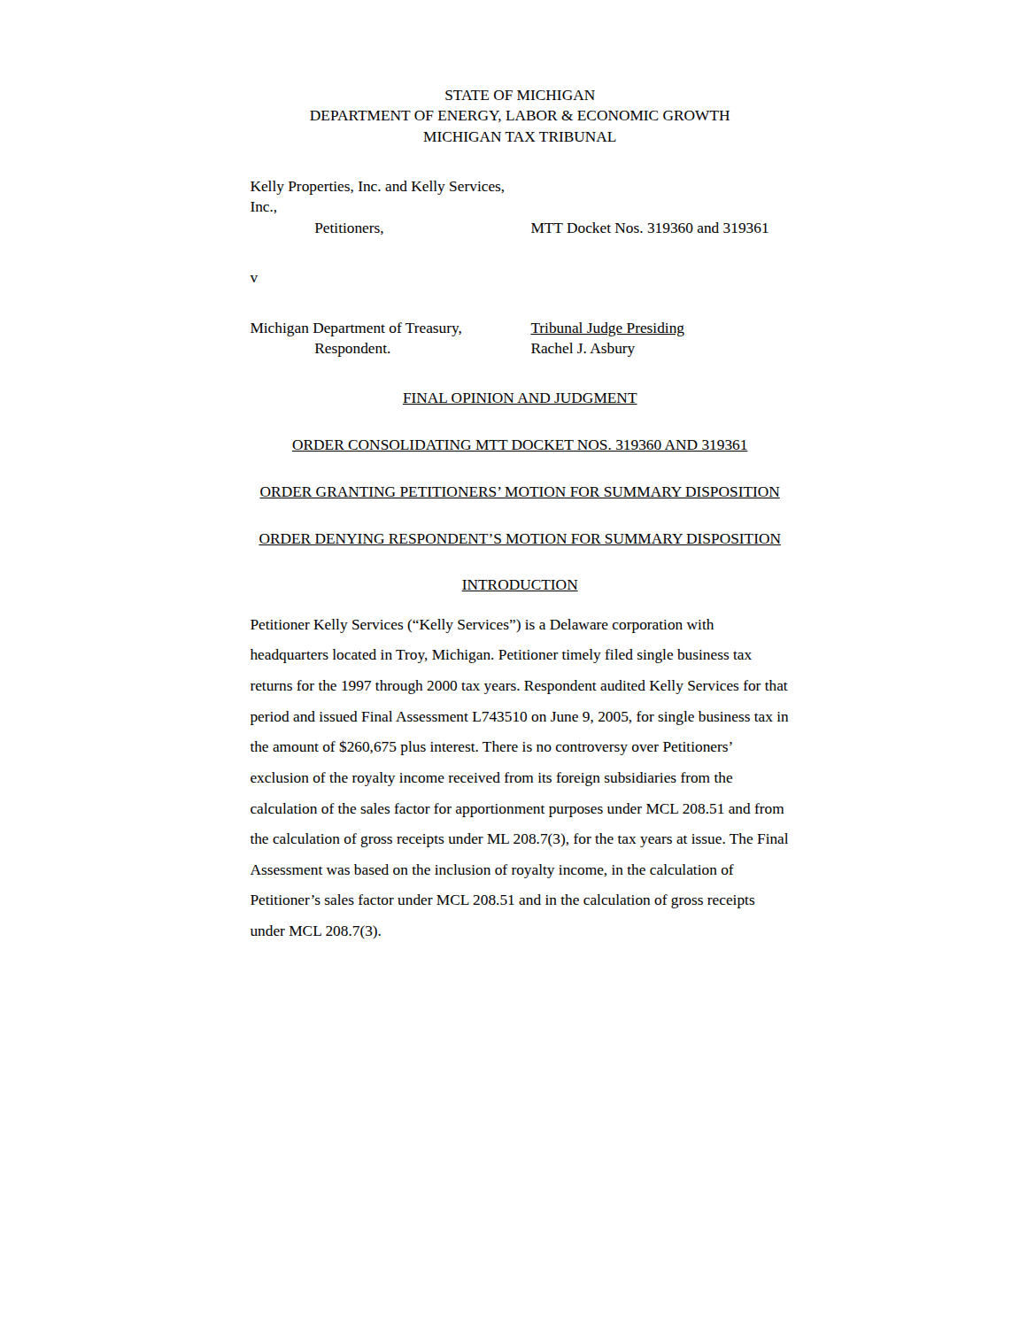STATE OF MICHIGAN
DEPARTMENT OF ENERGY, LABOR & ECONOMIC GROWTH
MICHIGAN TAX TRIBUNAL
| Kelly Properties, Inc. and Kelly Services, Inc., | |
| Petitioners, | MTT Docket Nos. 319360 and 319361 |
| v | |
| Michigan Department of Treasury, | Tribunal Judge Presiding |
| Respondent. | Rachel J. Asbury |
FINAL OPINION AND JUDGMENT
ORDER CONSOLIDATING MTT DOCKET NOS. 319360 AND 319361
ORDER GRANTING PETITIONERS’ MOTION FOR SUMMARY DISPOSITION
ORDER DENYING RESPONDENT’S MOTION FOR SUMMARY DISPOSITION
INTRODUCTION
Petitioner Kelly Services (“Kelly Services”) is a Delaware corporation with headquarters located in Troy, Michigan. Petitioner timely filed single business tax returns for the 1997 through 2000 tax years. Respondent audited Kelly Services for that period and issued Final Assessment L743510 on June 9, 2005, for single business tax in the amount of $260,675 plus interest. There is no controversy over Petitioners’ exclusion of the royalty income received from its foreign subsidiaries from the calculation of the sales factor for apportionment purposes under MCL 208.51 and from the calculation of gross receipts under ML 208.7(3), for the tax years at issue. The Final Assessment was based on the inclusion of royalty income, in the calculation of Petitioner’s sales factor under MCL 208.51 and in the calculation of gross receipts under MCL 208.7(3).